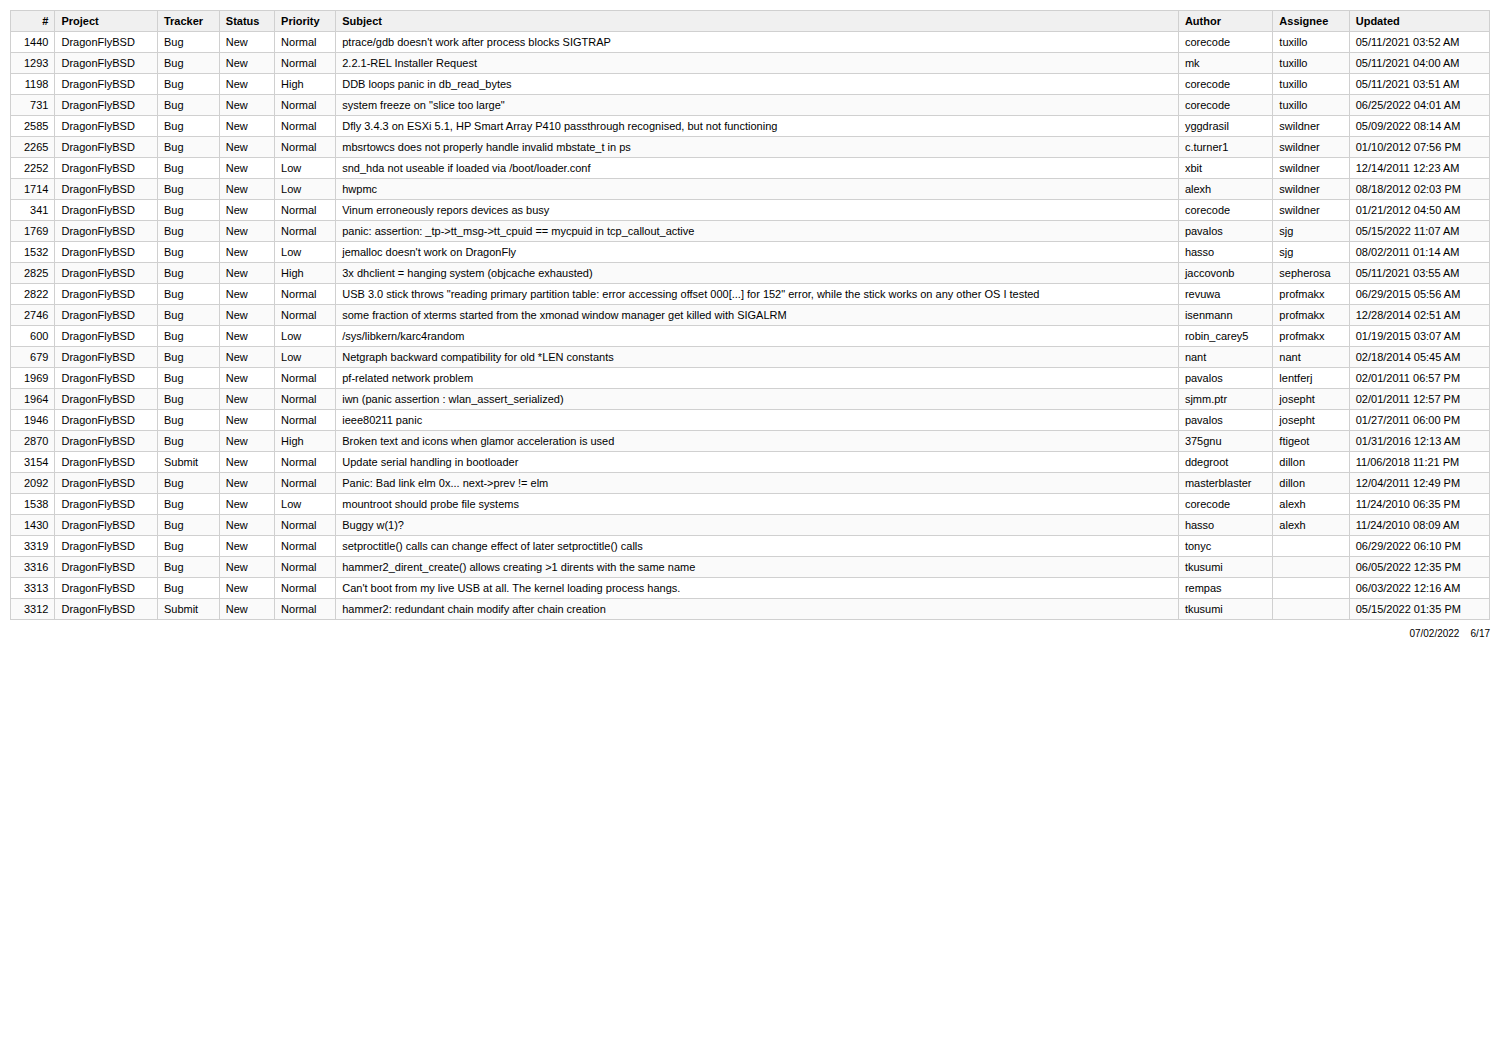| # | Project | Tracker | Status | Priority | Subject | Author | Assignee | Updated |
| --- | --- | --- | --- | --- | --- | --- | --- | --- |
| 1440 | DragonFlyBSD | Bug | New | Normal | ptrace/gdb doesn't work after process blocks SIGTRAP | corecode | tuxillo | 05/11/2021 03:52 AM |
| 1293 | DragonFlyBSD | Bug | New | Normal | 2.2.1-REL Installer Request | mk | tuxillo | 05/11/2021 04:00 AM |
| 1198 | DragonFlyBSD | Bug | New | High | DDB loops panic in db_read_bytes | corecode | tuxillo | 05/11/2021 03:51 AM |
| 731 | DragonFlyBSD | Bug | New | Normal | system freeze on "slice too large" | corecode | tuxillo | 06/25/2022 04:01 AM |
| 2585 | DragonFlyBSD | Bug | New | Normal | Dfly 3.4.3 on ESXi 5.1, HP Smart Array P410 passthrough recognised, but not functioning | yggdrasil | swildner | 05/09/2022 08:14 AM |
| 2265 | DragonFlyBSD | Bug | New | Normal | mbsrtowcs does not properly handle invalid mbstate_t in ps | c.turner1 | swildner | 01/10/2012 07:56 PM |
| 2252 | DragonFlyBSD | Bug | New | Low | snd_hda not useable if loaded via /boot/loader.conf | xbit | swildner | 12/14/2011 12:23 AM |
| 1714 | DragonFlyBSD | Bug | New | Low | hwpmc | alexh | swildner | 08/18/2012 02:03 PM |
| 341 | DragonFlyBSD | Bug | New | Normal | Vinum erroneously repors devices as busy | corecode | swildner | 01/21/2012 04:50 AM |
| 1769 | DragonFlyBSD | Bug | New | Normal | panic: assertion: _tp->tt_msg->tt_cpuid == mycpuid in tcp_callout_active | pavalos | sjg | 05/15/2022 11:07 AM |
| 1532 | DragonFlyBSD | Bug | New | Low | jemalloc doesn't work on DragonFly | hasso | sjg | 08/02/2011 01:14 AM |
| 2825 | DragonFlyBSD | Bug | New | High | 3x dhclient = hanging system (objcache exhausted) | jaccovonb | sepherosa | 05/11/2021 03:55 AM |
| 2822 | DragonFlyBSD | Bug | New | Normal | USB 3.0 stick throws "reading primary partition table: error accessing offset 000[...] for 152" error, while the stick works on any other OS I tested | revuwa | profmakx | 06/29/2015 05:56 AM |
| 2746 | DragonFlyBSD | Bug | New | Normal | some fraction of xterms started from the xmonad window manager get killed with SIGALRM | isenmann | profmakx | 12/28/2014 02:51 AM |
| 600 | DragonFlyBSD | Bug | New | Low | /sys/libkern/karc4random | robin_carey5 | profmakx | 01/19/2015 03:07 AM |
| 679 | DragonFlyBSD | Bug | New | Low | Netgraph backward compatibility for old *LEN constants | nant | nant | 02/18/2014 05:45 AM |
| 1969 | DragonFlyBSD | Bug | New | Normal | pf-related network problem | pavalos | lentferj | 02/01/2011 06:57 PM |
| 1964 | DragonFlyBSD | Bug | New | Normal | iwn (panic assertion : wlan_assert_serialized) | sjmm.ptr | josepht | 02/01/2011 12:57 PM |
| 1946 | DragonFlyBSD | Bug | New | Normal | ieee80211 panic | pavalos | josepht | 01/27/2011 06:00 PM |
| 2870 | DragonFlyBSD | Bug | New | High | Broken text and icons when glamor acceleration is used | 375gnu | ftigeot | 01/31/2016 12:13 AM |
| 3154 | DragonFlyBSD | Submit | New | Normal | Update serial handling in bootloader | ddegroot | dillon | 11/06/2018 11:21 PM |
| 2092 | DragonFlyBSD | Bug | New | Normal | Panic: Bad link elm 0x... next->prev != elm | masterblaster | dillon | 12/04/2011 12:49 PM |
| 1538 | DragonFlyBSD | Bug | New | Low | mountroot should probe file systems | corecode | alexh | 11/24/2010 06:35 PM |
| 1430 | DragonFlyBSD | Bug | New | Normal | Buggy w(1)? | hasso | alexh | 11/24/2010 08:09 AM |
| 3319 | DragonFlyBSD | Bug | New | Normal | setproctitle() calls can change effect of later setproctitle() calls | tonyc | | 06/29/2022 06:10 PM |
| 3316 | DragonFlyBSD | Bug | New | Normal | hammer2_dirent_create() allows creating >1 dirents with the same name | tkusumi | | 06/05/2022 12:35 PM |
| 3313 | DragonFlyBSD | Bug | New | Normal | Can't boot from my live USB at all. The kernel loading process hangs. | rempas | | 06/03/2022 12:16 AM |
| 3312 | DragonFlyBSD | Submit | New | Normal | hammer2: redundant chain modify after chain creation | tkusumi | | 05/15/2022 01:35 PM |
07/02/2022 6/17